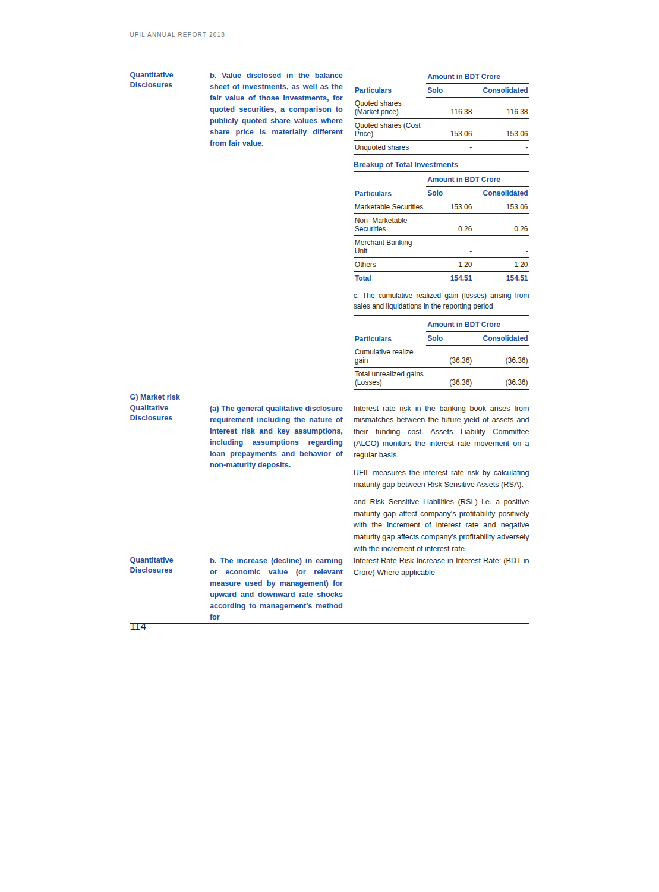UFIL ANNUAL REPORT 2018
| Quantitative Disclosures | b. Value disclosed in the balance sheet of investments, as well as the fair value of those investments, for quoted securities, a comparison to publicly quoted share values where share price is materially different from fair value. | / Particulars / Amount in BDT Crore / / Solo / Consolidated / / Quoted shares (Market price) / 116.38 / 116.38 / / Quoted shares (Cost Price) / 153.06 / 153.06 / / Unquoted shares / - / - / Breakup of Total Investments / Particulars / Amount in BDT Crore / / Solo / Consolidated / / Marketable Securities / 153.06 / 153.06 / / Non- Marketable Securities / 0.26 / 0.26 / / Merchant Banking Unit / - / - / / Others / 1.20 / 1.20 / / Total / 154.51 / 154.51 / c. The cumulative realized gain (losses) arising from sales and liquidations in the reporting period / Particulars / Amount in BDT Crore / / Solo / Consolidated / / Cumulative realize gain / (36.36) / (36.36) / / Total unrealized gains (Losses) / (36.36) / (36.36) / |
| G) Market risk | | |
| Qualitative Disclosures | (a) The general qualitative disclosure requirement including the nature of interest risk and key assumptions, including assumptions regarding loan prepayments and behavior of non-maturity deposits. | Interest rate risk in the banking book arises from mismatches between the future yield of assets and their funding cost. Assets Liability Committee (ALCO) monitors the interest rate movement on a regular basis. UFIL measures the interest rate risk by calculating maturity gap between Risk Sensitive Assets (RSA). and Risk Sensitive Liabilities (RSL) i.e. a positive maturity gap affect company's profitability positively with the increment of interest rate and negative maturity gap affects company's profitability adversely with the increment of interest rate. |
| Quantitative Disclosures | b. The increase (decline) in earning or economic value (or relevant measure used by management) for upward and downward rate shocks according to management's method for | Interest Rate Risk-Increase in Interest Rate: (BDT in Crore) Where applicable |
114